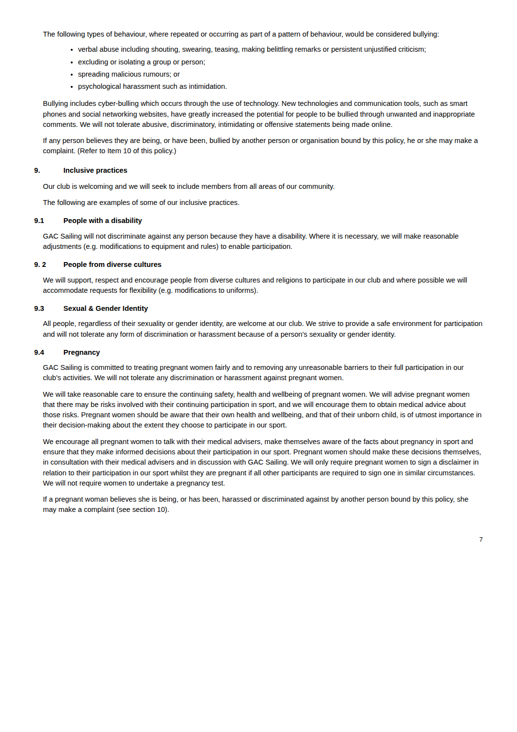The following types of behaviour, where repeated or occurring as part of a pattern of behaviour, would be considered bullying:
verbal abuse including shouting, swearing, teasing, making belittling remarks or persistent unjustified criticism;
excluding or isolating a group or person;
spreading malicious rumours; or
psychological harassment such as intimidation.
Bullying includes cyber-bulling which occurs through the use of technology. New technologies and communication tools, such as smart phones and social networking websites, have greatly increased the potential for people to be bullied through unwanted and inappropriate comments. We will not tolerate abusive, discriminatory, intimidating or offensive statements being made online.
If any person believes they are being, or have been, bullied by another person or organisation bound by this policy, he or she may make a complaint. (Refer to Item 10 of this policy.)
9. Inclusive practices
Our club is welcoming and we will seek to include members from all areas of our community.
The following are examples of some of our inclusive practices.
9.1 People with a disability
GAC Sailing will not discriminate against any person because they have a disability. Where it is necessary, we will make reasonable adjustments (e.g. modifications to equipment and rules) to enable participation.
9. 2 People from diverse cultures
We will support, respect and encourage people from diverse cultures and religions to participate in our club and where possible we will accommodate requests for flexibility (e.g. modifications to uniforms).
9.3 Sexual & Gender Identity
All people, regardless of their sexuality or gender identity, are welcome at our club. We strive to provide a safe environment for participation and will not tolerate any form of discrimination or harassment because of a person's sexuality or gender identity.
9.4 Pregnancy
GAC Sailing is committed to treating pregnant women fairly and to removing any unreasonable barriers to their full participation in our club's activities. We will not tolerate any discrimination or harassment against pregnant women.
We will take reasonable care to ensure the continuing safety, health and wellbeing of pregnant women. We will advise pregnant women that there may be risks involved with their continuing participation in sport, and we will encourage them to obtain medical advice about those risks. Pregnant women should be aware that their own health and wellbeing, and that of their unborn child, is of utmost importance in their decision-making about the extent they choose to participate in our sport.
We encourage all pregnant women to talk with their medical advisers, make themselves aware of the facts about pregnancy in sport and ensure that they make informed decisions about their participation in our sport. Pregnant women should make these decisions themselves, in consultation with their medical advisers and in discussion with GAC Sailing. We will only require pregnant women to sign a disclaimer in relation to their participation in our sport whilst they are pregnant if all other participants are required to sign one in similar circumstances. We will not require women to undertake a pregnancy test.
If a pregnant woman believes she is being, or has been, harassed or discriminated against by another person bound by this policy, she may make a complaint (see section 10).
7